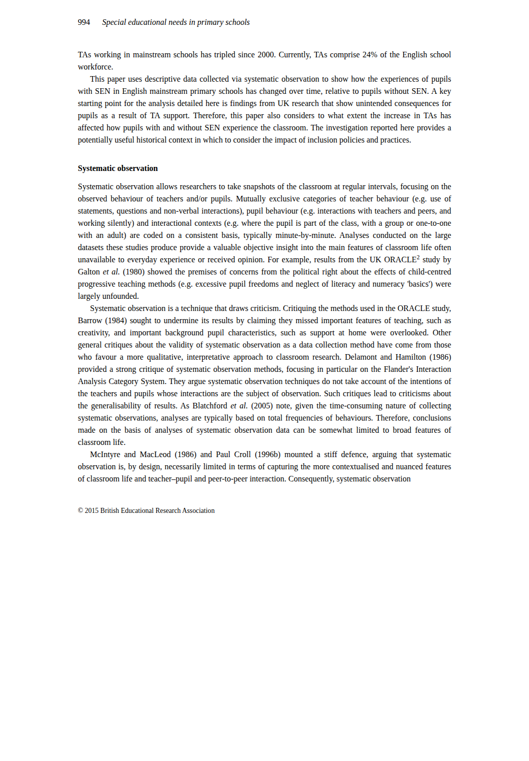994 Special educational needs in primary schools
TAs working in mainstream schools has tripled since 2000. Currently, TAs comprise 24% of the English school workforce.
This paper uses descriptive data collected via systematic observation to show how the experiences of pupils with SEN in English mainstream primary schools has changed over time, relative to pupils without SEN. A key starting point for the analysis detailed here is findings from UK research that show unintended consequences for pupils as a result of TA support. Therefore, this paper also considers to what extent the increase in TAs has affected how pupils with and without SEN experience the classroom. The investigation reported here provides a potentially useful historical context in which to consider the impact of inclusion policies and practices.
Systematic observation
Systematic observation allows researchers to take snapshots of the classroom at regular intervals, focusing on the observed behaviour of teachers and/or pupils. Mutually exclusive categories of teacher behaviour (e.g. use of statements, questions and non-verbal interactions), pupil behaviour (e.g. interactions with teachers and peers, and working silently) and interactional contexts (e.g. where the pupil is part of the class, with a group or one-to-one with an adult) are coded on a consistent basis, typically minute-by-minute. Analyses conducted on the large datasets these studies produce provide a valuable objective insight into the main features of classroom life often unavailable to everyday experience or received opinion. For example, results from the UK ORACLE2 study by Galton et al. (1980) showed the premises of concerns from the political right about the effects of child-centred progressive teaching methods (e.g. excessive pupil freedoms and neglect of literacy and numeracy 'basics') were largely unfounded.
Systematic observation is a technique that draws criticism. Critiquing the methods used in the ORACLE study, Barrow (1984) sought to undermine its results by claiming they missed important features of teaching, such as creativity, and important background pupil characteristics, such as support at home were overlooked. Other general critiques about the validity of systematic observation as a data collection method have come from those who favour a more qualitative, interpretative approach to classroom research. Delamont and Hamilton (1986) provided a strong critique of systematic observation methods, focusing in particular on the Flander's Interaction Analysis Category System. They argue systematic observation techniques do not take account of the intentions of the teachers and pupils whose interactions are the subject of observation. Such critiques lead to criticisms about the generalisability of results. As Blatchford et al. (2005) note, given the time-consuming nature of collecting systematic observations, analyses are typically based on total frequencies of behaviours. Therefore, conclusions made on the basis of analyses of systematic observation data can be somewhat limited to broad features of classroom life.
McIntyre and MacLeod (1986) and Paul Croll (1996b) mounted a stiff defence, arguing that systematic observation is, by design, necessarily limited in terms of capturing the more contextualised and nuanced features of classroom life and teacher–pupil and peer-to-peer interaction. Consequently, systematic observation
© 2015 British Educational Research Association